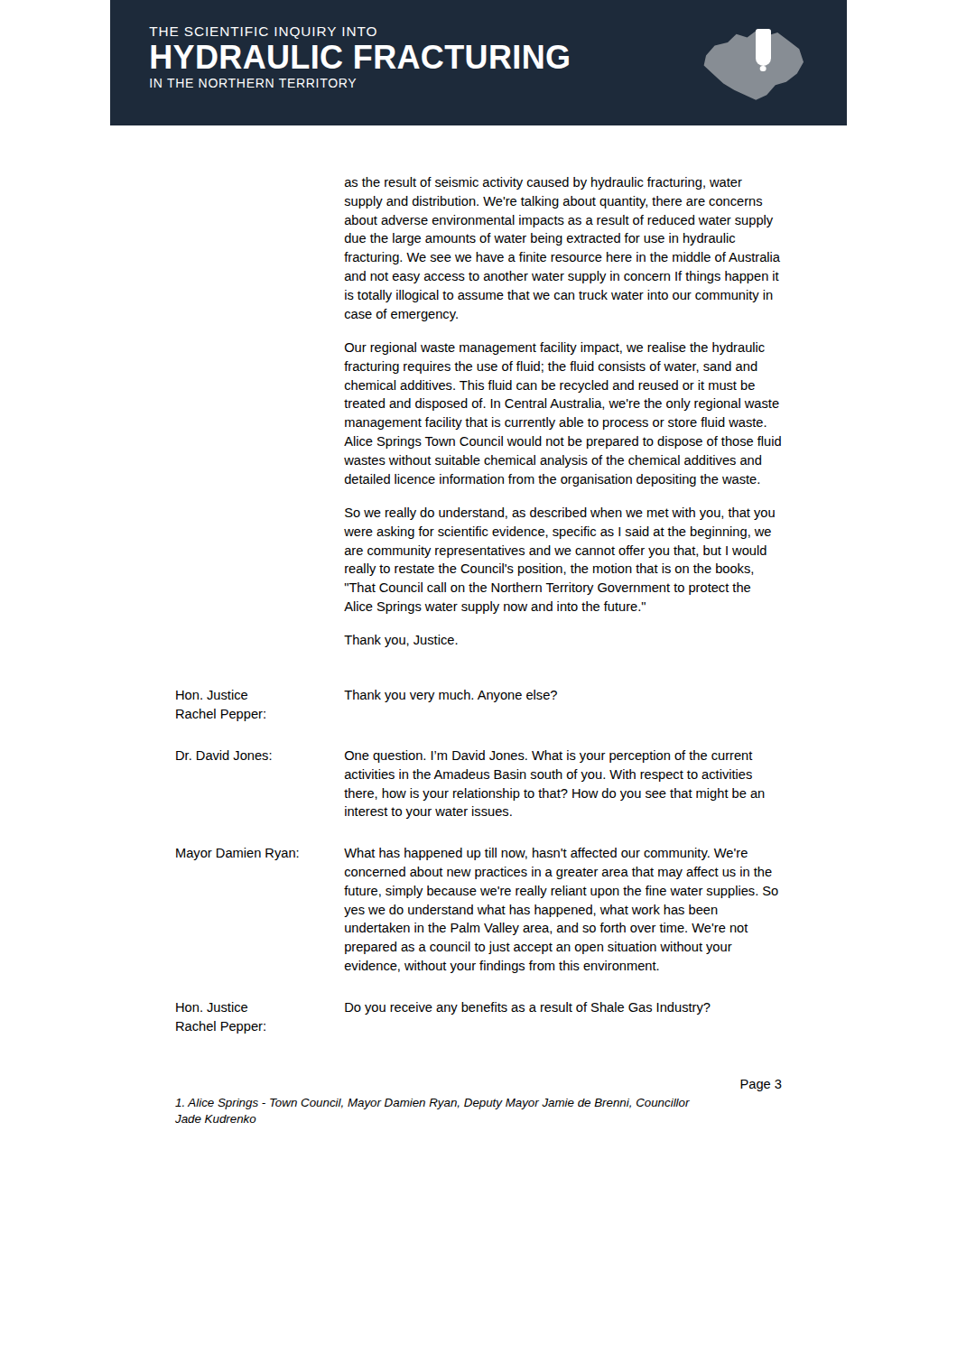The Scientific Inquiry into
Hydraulic Fracturing
in the Northern Territory
as the result of seismic activity caused by hydraulic fracturing, water supply and distribution. We're talking about quantity, there are concerns about adverse environmental impacts as a result of reduced water supply due the large amounts of water being extracted for use in hydraulic fracturing. We see we have a finite resource here in the middle of Australia and not easy access to another water supply in concern If things happen it is totally illogical to assume that we can truck water into our community in case of emergency.
Our regional waste management facility impact, we realise the hydraulic fracturing requires the use of fluid; the fluid consists of water, sand and chemical additives. This fluid can be recycled and reused or it must be treated and disposed of. In Central Australia, we're the only regional waste management facility that is currently able to process or store fluid waste. Alice Springs Town Council would not be prepared to dispose of those fluid wastes without suitable chemical analysis of the chemical additives and detailed licence information from the organisation depositing the waste.
So we really do understand, as described when we met with you, that you were asking for scientific evidence, specific as I said at the beginning, we are community representatives and we cannot offer you that, but I would really to restate the Council's position, the motion that is on the books, "That Council call on the Northern Territory Government to protect the Alice Springs water supply now and into the future."
Thank you, Justice.
Hon. Justice Rachel Pepper:
Thank you very much. Anyone else?
Dr. David Jones:
One question. I’m David Jones. What is your perception of the current activities in the Amadeus Basin south of you. With respect to activities there, how is your relationship to that? How do you see that might be an interest to your water issues.
Mayor Damien Ryan:
What has happened up till now, hasn't affected our community. We're concerned about new practices in a greater area that may affect us in the future, simply because we're really reliant upon the fine water supplies. So yes we do understand what has happened, what work has been undertaken in the Palm Valley area, and so forth over time. We're not prepared as a council to just accept an open situation without your evidence, without your findings from this environment.
Hon. Justice Rachel Pepper:
Do you receive any benefits as a result of Shale Gas Industry?
Page 3
1. Alice Springs - Town Council, Mayor Damien Ryan, Deputy Mayor Jamie de Brenni, Councillor Jade Kudrenko